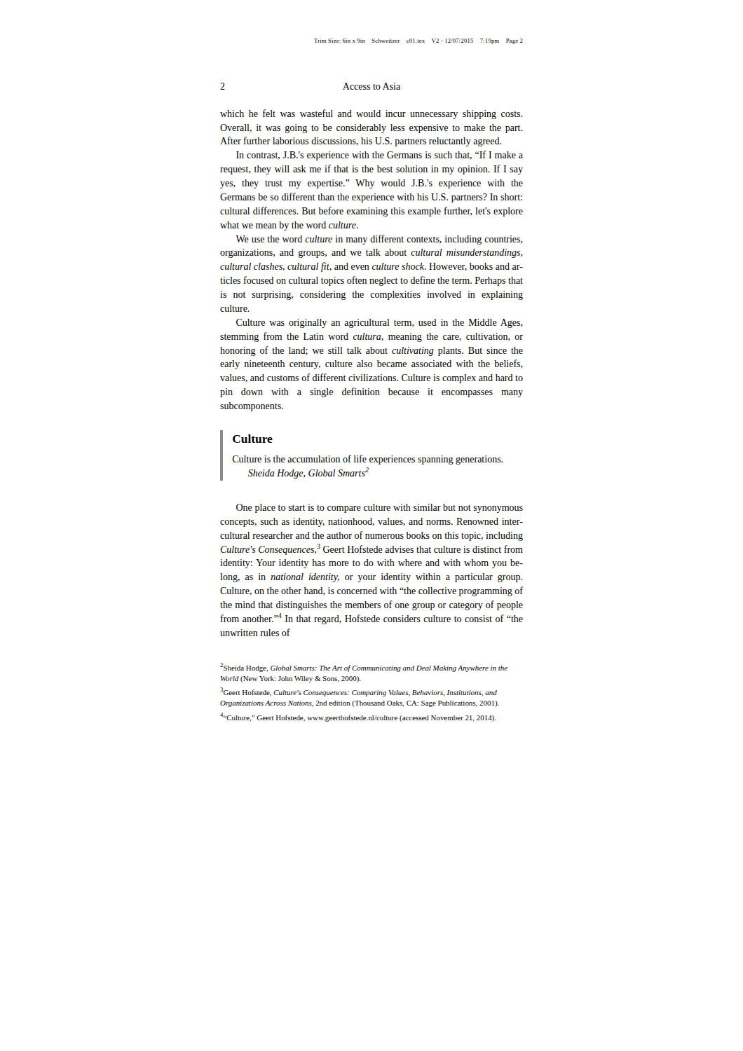Trim Size: 6in x 9in Schweitzer c01.tex V2 - 12/07/2015 7:19pm Page 2
2 Access to Asia
which he felt was wasteful and would incur unnecessary shipping costs. Overall, it was going to be considerably less expensive to make the part. After further laborious discussions, his U.S. partners reluctantly agreed.
In contrast, J.B.'s experience with the Germans is such that, “If I make a request, they will ask me if that is the best solution in my opinion. If I say yes, they trust my expertise.” Why would J.B.'s experience with the Germans be so different than the experience with his U.S. partners? In short: cultural differences. But before examining this example further, let's explore what we mean by the word culture.
We use the word culture in many different contexts, including countries, organizations, and groups, and we talk about cultural misunderstandings, cultural clashes, cultural fit, and even culture shock. However, books and articles focused on cultural topics often neglect to define the term. Perhaps that is not surprising, considering the complexities involved in explaining culture.
Culture was originally an agricultural term, used in the Middle Ages, stemming from the Latin word cultura, meaning the care, cultivation, or honoring of the land; we still talk about cultivating plants. But since the early nineteenth century, culture also became associated with the beliefs, values, and customs of different civilizations. Culture is complex and hard to pin down with a single definition because it encompasses many subcomponents.
Culture
Culture is the accumulation of life experiences spanning generations. Sheida Hodge, Global Smarts2
One place to start is to compare culture with similar but not synonymous concepts, such as identity, nationhood, values, and norms. Renowned intercultural researcher and the author of numerous books on this topic, including Culture's Consequences,3 Geert Hofstede advises that culture is distinct from identity: Your identity has more to do with where and with whom you belong, as in national identity, or your identity within a particular group. Culture, on the other hand, is concerned with “the collective programming of the mind that distinguishes the members of one group or category of people from another.”4 In that regard, Hofstede considers culture to consist of “the unwritten rules of
2 Sheida Hodge, Global Smarts: The Art of Communicating and Deal Making Anywhere in the World (New York: John Wiley & Sons, 2000).
3 Geert Hofstede, Culture's Consequences: Comparing Values, Behaviors, Institutions, and Organizations Across Nations, 2nd edition (Thousand Oaks, CA: Sage Publications, 2001).
4“Culture,” Geert Hofstede, www.geerthofstede.nl/culture (accessed November 21, 2014).